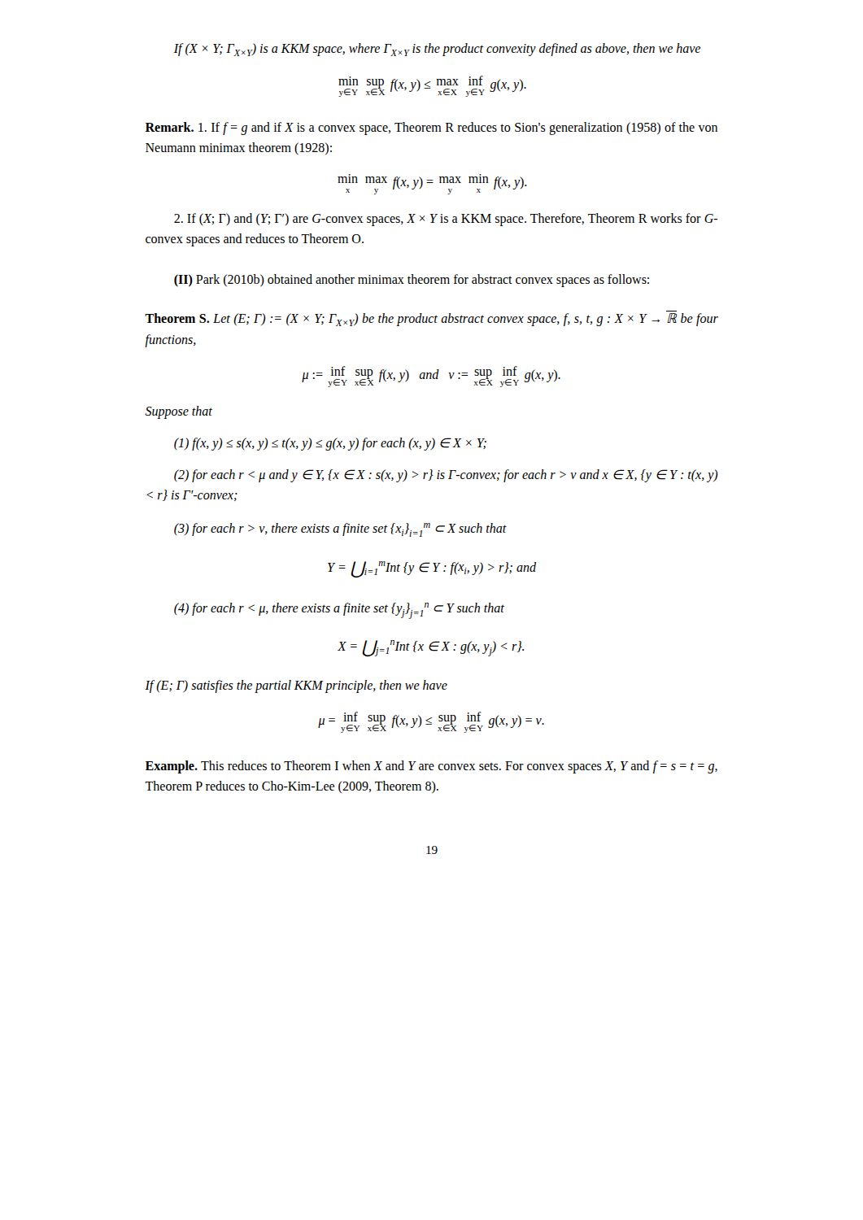If (X × Y; ΓX×Y) is a KKM space, where ΓX×Y is the product convexity defined as above, then we have
min y∈Y sup x∈X f(x, y) ≤ max x∈X inf y∈Y g(x, y).
Remark. 1. If f = g and if X is a convex space, Theorem R reduces to Sion's generalization (1958) of the von Neumann minimax theorem (1928):
min x max y f(x, y) = max y min x f(x, y).
2. If (X; Γ) and (Y; Γ′) are G-convex spaces, X × Y is a KKM space. Therefore, Theorem R works for G-convex spaces and reduces to Theorem O.
(II) Park (2010b) obtained another minimax theorem for abstract convex spaces as follows:
Theorem S. Let (E; Γ) := (X × Y; ΓX×Y) be the product abstract convex space, f, s, t, g : X × Y → ℝ be four functions,
μ := inf y∈Y sup x∈X f(x, y) and ν := sup x∈X inf y∈Y g(x, y).
Suppose that
(1) f(x, y) ≤ s(x, y) ≤ t(x, y) ≤ g(x, y) for each (x, y) ∈ X × Y;
(2) for each r < μ and y ∈ Y, {x ∈ X : s(x, y) > r} is Γ-convex; for each r > ν and x ∈ X, {y ∈ Y : t(x, y) < r} is Γ′-convex;
(3) for each r > ν, there exists a finite set {xi}i=1m ⊂ X such that
Y = ⋃i=1mInt {y ∈ Y : f(xi, y) > r}; and
(4) for each r < μ, there exists a finite set {yj}j=1n ⊂ Y such that
X = ⋃j=1nInt {x ∈ X : g(x, yj) < r}.
If (E; Γ) satisfies the partial KKM principle, then we have
μ = inf y∈Y sup x∈X f(x, y) ≤ sup x∈X inf y∈Y g(x, y) = ν.
Example. This reduces to Theorem I when X and Y are convex sets. For convex spaces X, Y and f = s = t = g, Theorem P reduces to Cho-Kim-Lee (2009, Theorem 8).
19